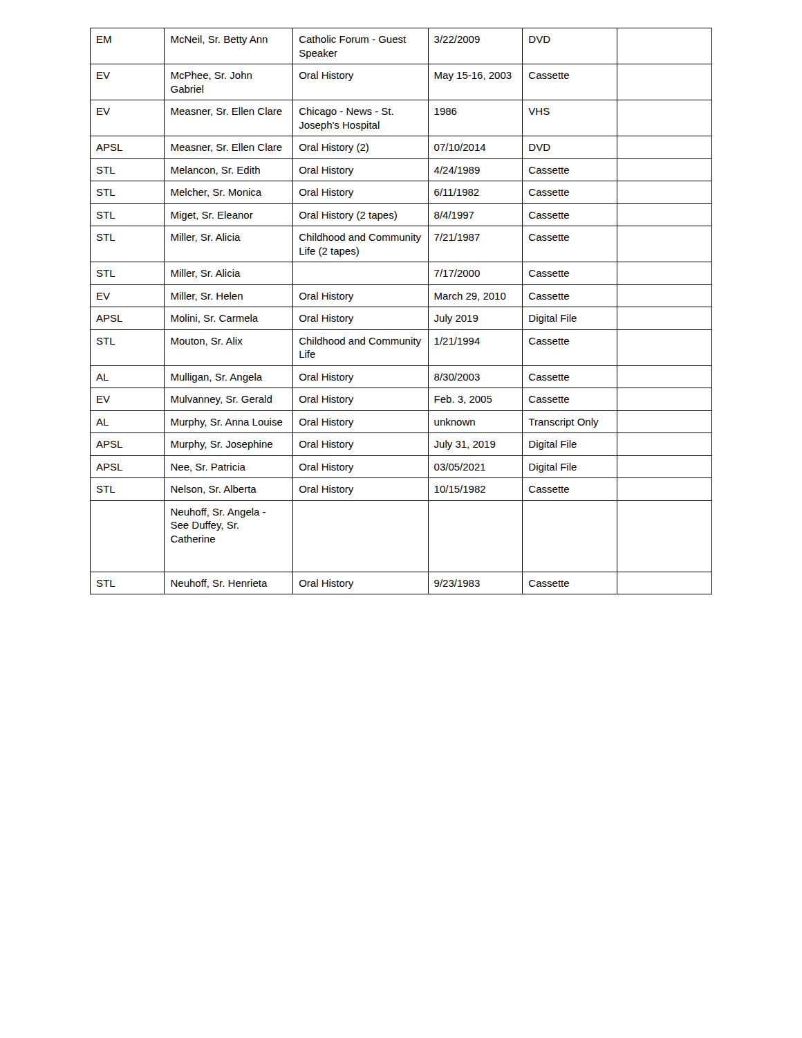| EM | McNeil, Sr. Betty Ann | Catholic Forum - Guest Speaker | 3/22/2009 | DVD | |
| EV | McPhee, Sr. John Gabriel | Oral History | May 15-16, 2003 | Cassette | |
| EV | Measner, Sr. Ellen Clare | Chicago - News - St. Joseph's Hospital | 1986 | VHS | |
| APSL | Measner, Sr. Ellen Clare | Oral History (2) | 07/10/2014 | DVD | |
| STL | Melancon, Sr. Edith | Oral History | 4/24/1989 | Cassette | |
| STL | Melcher, Sr. Monica | Oral History | 6/11/1982 | Cassette | |
| STL | Miget, Sr. Eleanor | Oral History (2 tapes) | 8/4/1997 | Cassette | |
| STL | Miller, Sr. Alicia | Childhood and Community Life (2 tapes) | 7/21/1987 | Cassette | |
| STL | Miller, Sr. Alicia | | 7/17/2000 | Cassette | |
| EV | Miller, Sr. Helen | Oral History | March 29, 2010 | Cassette | |
| APSL | Molini, Sr. Carmela | Oral History | July 2019 | Digital File | |
| STL | Mouton, Sr. Alix | Childhood and Community Life | 1/21/1994 | Cassette | |
| AL | Mulligan, Sr. Angela | Oral History | 8/30/2003 | Cassette | |
| EV | Mulvanney, Sr. Gerald | Oral History | Feb. 3, 2005 | Cassette | |
| AL | Murphy, Sr. Anna Louise | Oral History | unknown | Transcript Only | |
| APSL | Murphy, Sr. Josephine | Oral History | July 31, 2019 | Digital File | |
| APSL | Nee, Sr. Patricia | Oral History | 03/05/2021 | Digital File | |
| STL | Nelson, Sr. Alberta | Oral History | 10/15/1982 | Cassette | |
| | Neuhoff, Sr. Angela - See Duffey, Sr. Catherine | | | | |
| STL | Neuhoff, Sr. Henrieta | Oral History | 9/23/1983 | Cassette | |